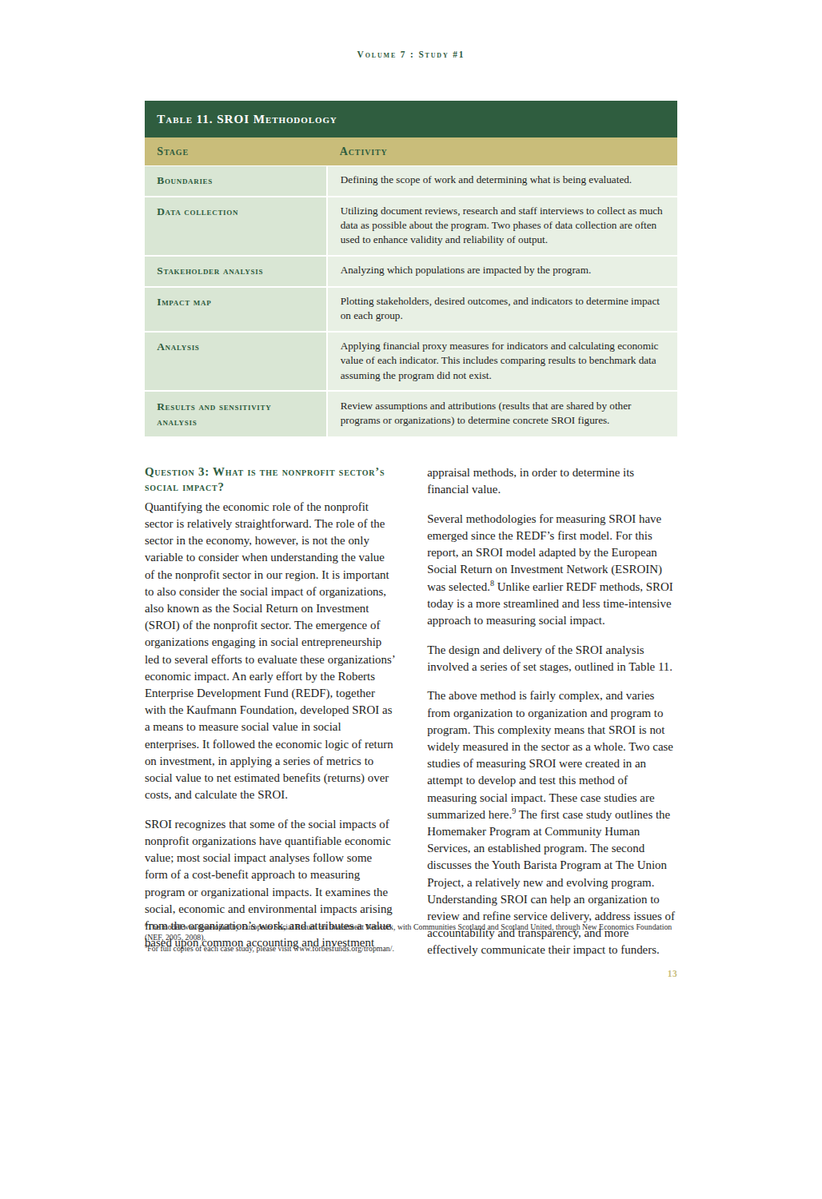Volume 7 : Study #1
Table 11. SROI Methodology
| Stage | Activity |
| --- | --- |
| Boundaries | Defining the scope of work and determining what is being evaluated. |
| Data collection | Utilizing document reviews, research and staff interviews to collect as much data as possible about the program. Two phases of data collection are often used to enhance validity and reliability of output. |
| Stakeholder analysis | Analyzing which populations are impacted by the program. |
| Impact map | Plotting stakeholders, desired outcomes, and indicators to determine impact on each group. |
| Analysis | Applying financial proxy measures for indicators and calculating economic value of each indicator. This includes comparing results to benchmark data assuming the program did not exist. |
| Results and sensitivity analysis | Review assumptions and attributions (results that are shared by other programs or organizations) to determine concrete SROI figures. |
Question 3: What is the nonprofit sector’s social impact?
Quantifying the economic role of the nonprofit sector is relatively straightforward. The role of the sector in the economy, however, is not the only variable to consider when understanding the value of the nonprofit sector in our region. It is important to also consider the social impact of organizations, also known as the Social Return on Investment (SROI) of the nonprofit sector. The emergence of organizations engaging in social entrepreneurship led to several efforts to evaluate these organizations’ economic impact. An early effort by the Roberts Enterprise Development Fund (REDF), together with the Kaufmann Foundation, developed SROI as a means to measure social value in social enterprises. It followed the economic logic of return on investment, in applying a series of metrics to social value to net estimated benefits (returns) over costs, and calculate the SROI.
SROI recognizes that some of the social impacts of nonprofit organizations have quantifiable economic value; most social impact analyses follow some form of a cost-benefit approach to measuring program or organizational impacts. It examines the social, economic and environmental impacts arising from the organization’s work, and attributes a value based upon common accounting and investment appraisal methods, in order to determine its financial value.
Several methodologies for measuring SROI have emerged since the REDF’s first model. For this report, an SROI model adapted by the European Social Return on Investment Network (ESROIN) was selected.8 Unlike earlier REDF methods, SROI today is a more streamlined and less time-intensive approach to measuring social impact.
The design and delivery of the SROI analysis involved a series of set stages, outlined in Table 11.
The above method is fairly complex, and varies from organization to organization and program to program. This complexity means that SROI is not widely measured in the sector as a whole. Two case studies of measuring SROI were created in an attempt to develop and test this method of measuring social impact. These case studies are summarized here.9 The first case study outlines the Homemaker Program at Community Human Services, an established program. The second discusses the Youth Barista Program at The Union Project, a relatively new and evolving program. Understanding SROI can help an organization to review and refine service delivery, address issues of accountability and transparency, and more effectively communicate their impact to funders.
8The model was developed by European Social Return on Investment Network, with Communities Scotland and Scotland United, through New Economics Foundation (NEF, 2005, 2008).
9For full copies of each case study, please visit www.forbesfunds.org/tropman/.
13